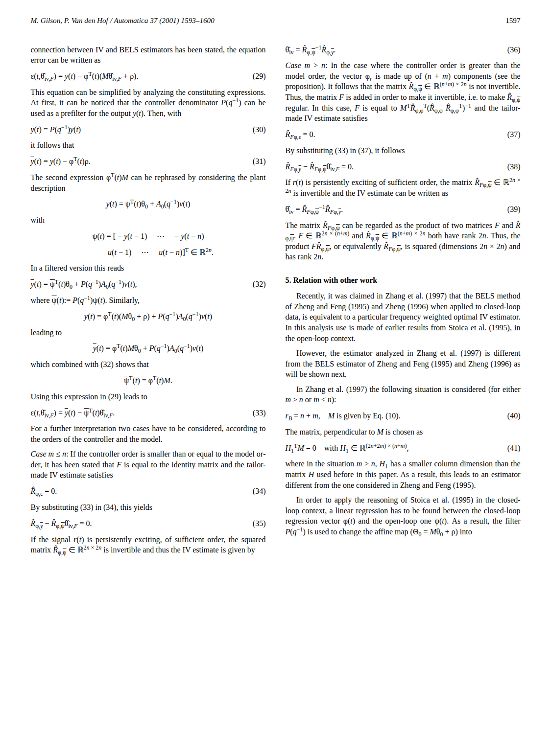M. Gilson, P. Van den Hof / Automatica 37 (2001) 1593–1600 1597
connection between IV and BELS estimators has been stated, the equation error can be written as
ε(t,θ̂iv,F) = y(t) − φT(t)(Mθ̂iv,F + ρ). (29)
This equation can be simplified by analyzing the constituting expressions. At first, it can be noticed that the controller denominator P(q−1) can be used as a prefilter for the output y(t). Then, with
y(t) = P(q−1)y(t) (30)
it follows that
y(t) = y(t) − φT(t)ρ. (31)
The second expression φT(t)M can be rephrased by considering the plant description
y(t) = ψT(t)θ0 + A0(q−1)v(t)
with
ψ(t) = [ − y(t − 1) ⋯ − y(t − n)
u(t − 1) ⋯ u(t − n)]T ∈ ℝ2n.
In a filtered version this reads
y(t) = ψT(t)θ0 + P(q−1)A0(q−1)v(t), (32)
where ψ(t):= P(q−1)ψ(t). Similarly,
y(t) = φT(t)(Mθ0 + ρ) + P(q−1)A0(q−1)v(t)
leading to
y(t) = φT(t)Mθ0 + P(q−1)A0(q−1)v(t)
which combined with (32) shows that
ψT(t) = φT(t)M.
Using this expression in (29) leads to
ε(t,θ̂iv,F) = y(t) − ψT(t)θ̂iv,F. (33)
For a further interpretation two cases have to be considered, according to the orders of the controller and the model.
Case m ≤ n: If the controller order is smaller than or equal to the model order, it has been stated that F is equal to the identity matrix and the tailor-made IV estimate satisfies
R̂φ,ε = 0. (34)
By substituting (33) in (34), this yields
R̂φ,y − R̂φ,ψθ̂iv,F = 0. (35)
If the signal r(t) is persistently exciting, of sufficient order, the squared matrix R̂φ,ψ ∈ ℝ2n × 2n is invertible and thus the IV estimate is given by
θ̂iv = R̂φ,ψ−1R̂φ,y. (36)
Case m > n: In the case where the controller order is greater than the model order, the vector φr is made up of (n + m) components (see the proposition). It follows that the matrix R̂φ,ψ ∈ ℝ(n+m) × 2n is not invertible. Thus, the matrix F is added in order to make it invertible, i.e. to make R̂φ,ψ regular. In this case, F is equal to MTR̂φ,φT(R̂φ,φ R̂φ,φT)−1 and the tailor-made IV estimate satisfies
R̂Fφ,ε = 0. (37)
By substituting (33) in (37), it follows
R̂Fφ,y − R̂Fφ,ψθ̂iv,F = 0. (38)
If r(t) is persistently exciting of sufficient order, the matrix R̂Fφ,ψ ∈ ℝ2n × 2n is invertible and the IV estimate can be written as
θ̂iv = R̂Fφ,ψ−1R̂Fφ,y. (39)
The matrix R̂Fφ,ψ can be regarded as the product of two matrices F and R̂φ,ψ. F ∈ ℝ2n × (n+m) and R̂φ,ψ ∈ ℝ(n+m) × 2n both have rank 2n. Thus, the product FR̂φ,ψ, or equivalently R̂Fφ,ψ, is squared (dimensions 2n × 2n) and has rank 2n.
5. Relation with other work
Recently, it was claimed in Zhang et al. (1997) that the BELS method of Zheng and Feng (1995) and Zheng (1996) when applied to closed-loop data, is equivalent to a particular frequency weighted optimal IV estimator. In this analysis use is made of earlier results from Stoica et al. (1995), in the open-loop context.
However, the estimator analyzed in Zhang et al. (1997) is different from the BELS estimator of Zheng and Feng (1995) and Zheng (1996) as will be shown next.
In Zhang et al. (1997) the following situation is considered (for either m ≥ n or m < n):
rB = n + m, M is given by Eq. (10). (40)
The matrix, perpendicular to M is chosen as
H1TM = 0 with H1 ∈ ℝ(2n+2m) × (n+m), (41)
where in the situation m > n, H1 has a smaller column dimension than the matrix H used before in this paper. As a result, this leads to an estimator different from the one considered in Zheng and Feng (1995).
In order to apply the reasoning of Stoica et al. (1995) in the closed-loop context, a linear regression has to be found between the closed-loop regression vector φ(t) and the open-loop one ψ(t). As a result, the filter P(q−1) is used to change the affine map (Θ0 = Mθ0 + ρ) into